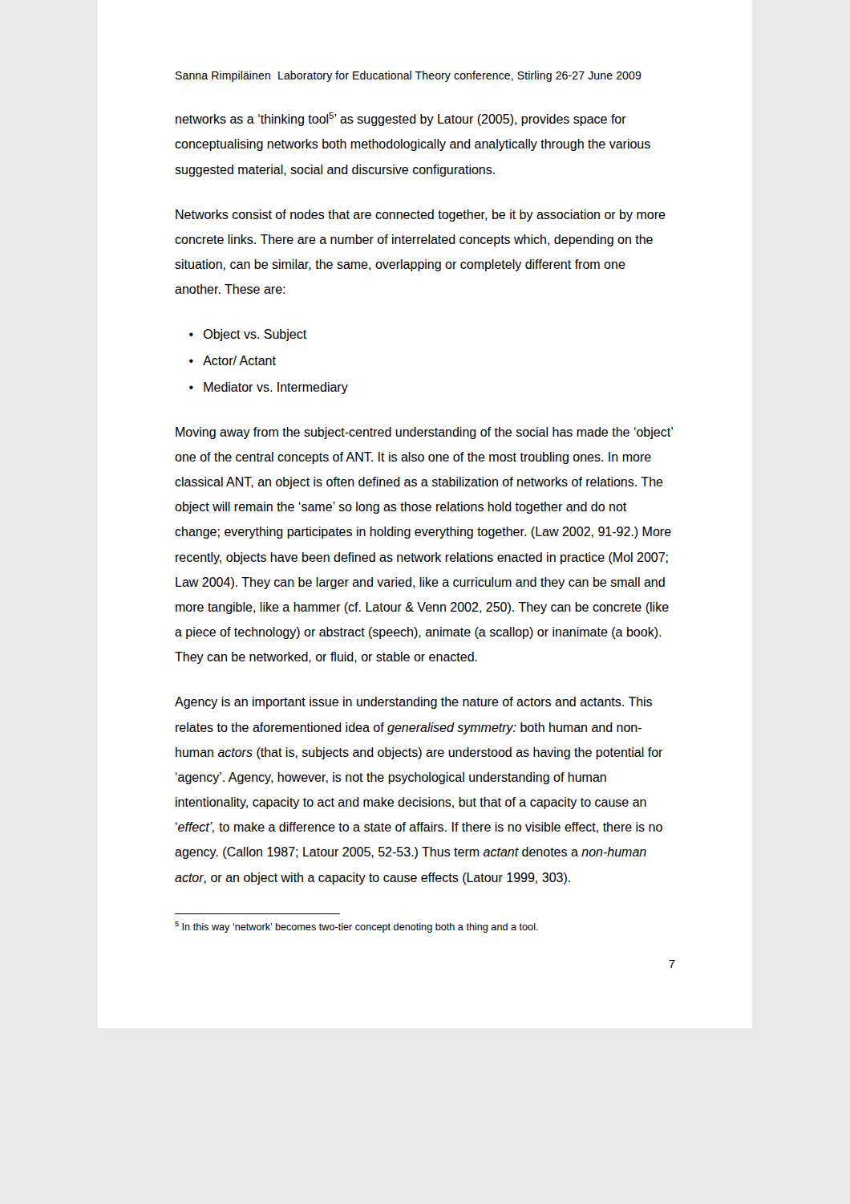Sanna Rimpiläinen Laboratory for Educational Theory conference, Stirling 26-27 June 2009
networks as a ‘thinking tool5’ as suggested by Latour (2005), provides space for conceptualising networks both methodologically and analytically through the various suggested material, social and discursive configurations.
Networks consist of nodes that are connected together, be it by association or by more concrete links. There are a number of interrelated concepts which, depending on the situation, can be similar, the same, overlapping or completely different from one another. These are:
Object vs. Subject
Actor/ Actant
Mediator vs. Intermediary
Moving away from the subject-centred understanding of the social has made the ‘object’ one of the central concepts of ANT. It is also one of the most troubling ones. In more classical ANT, an object is often defined as a stabilization of networks of relations. The object will remain the ‘same’ so long as those relations hold together and do not change; everything participates in holding everything together. (Law 2002, 91-92.) More recently, objects have been defined as network relations enacted in practice (Mol 2007; Law 2004). They can be larger and varied, like a curriculum and they can be small and more tangible, like a hammer (cf. Latour & Venn 2002, 250). They can be concrete (like a piece of technology) or abstract (speech), animate (a scallop) or inanimate (a book). They can be networked, or fluid, or stable or enacted.
Agency is an important issue in understanding the nature of actors and actants. This relates to the aforementioned idea of generalised symmetry: both human and non-human actors (that is, subjects and objects) are understood as having the potential for ‘agency’. Agency, however, is not the psychological understanding of human intentionality, capacity to act and make decisions, but that of a capacity to cause an ‘effect’, to make a difference to a state of affairs. If there is no visible effect, there is no agency. (Callon 1987; Latour 2005, 52-53.) Thus term actant denotes a non-human actor, or an object with a capacity to cause effects (Latour 1999, 303).
5 In this way ‘network’ becomes two-tier concept denoting both a thing and a tool.
7